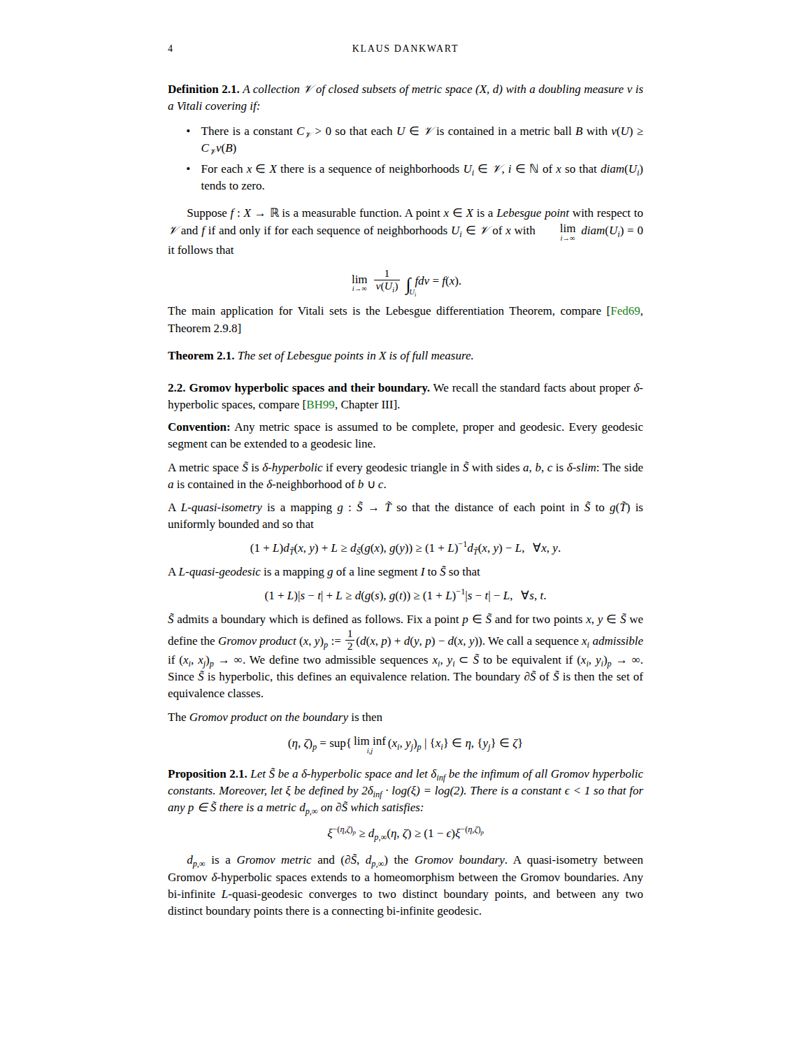4
Klaus Dankwart
Definition 2.1. A collection 𝒱 of closed subsets of metric space (X, d) with a doubling measure ν is a Vitali covering if:
There is a constant C𝒱 > 0 so that each U ∈ 𝒱 is contained in a metric ball B with ν(U) ≥ C𝒱ν(B)
For each x ∈ X there is a sequence of neighborhoods Ui ∈ 𝒱, i ∈ ℕ of x so that diam(Ui) tends to zero.
Suppose f : X → ℝ is a measurable function. A point x ∈ X is a Lebesgue point with respect to 𝒱 and f if and only if for each sequence of neighborhoods Ui ∈ 𝒱 of x with lim i→∞ diam(Ui) = 0 it follows that
lim i→∞ 1 ν(Ui) ∫Ui fdν = f(x).
The main application for Vitali sets is the Lebesgue differentiation Theorem, compare [Fed69, Theorem 2.9.8]
Theorem 2.1. The set of Lebesgue points in X is of full measure.
2.2. Gromov hyperbolic spaces and their boundary. We recall the standard facts about proper δ-hyperbolic spaces, compare [BH99, Chapter III].
Convention: Any metric space is assumed to be complete, proper and geodesic. Every geodesic segment can be extended to a geodesic line.
A metric space S̃ is δ-hyperbolic if every geodesic triangle in S̃ with sides a, b, c is δ-slim: The side a is contained in the δ-neighborhood of b ∪ c.
A L-quasi-isometry is a mapping g : S̃ → T̃ so that the distance of each point in S̃ to g(T̃) is uniformly bounded and so that
(1 + L)dT̃(x, y) + L ≥ dS̃(g(x), g(y)) ≥ (1 + L)−1dT̃(x, y) − L, ∀x, y.
A L-quasi-geodesic is a mapping g of a line segment I to S̃ so that
(1 + L)|s − t| + L ≥ d(g(s), g(t)) ≥ (1 + L)−1|s − t| − L, ∀s, t.
S̃ admits a boundary which is defined as follows. Fix a point p ∈ S̃ and for two points x, y ∈ S̃ we define the Gromov product (x, y)p := 12(d(x, p) + d(y, p) − d(x, y)). We call a sequence xi admissible if (xi, xj)p → ∞. We define two admissible sequences xi, yi ⊂ S̃ to be equivalent if (xi, yi)p → ∞. Since S̃ is hyperbolic, this defines an equivalence relation. The boundary ∂S̃ of S̃ is then the set of equivalence classes.
The Gromov product on the boundary is then
(η, ζ)p = sup{lim inf i,j(xi, yj)p | {xi} ∈ η, {yj} ∈ ζ}
Proposition 2.1. Let S̃ be a δ-hyperbolic space and let δinf be the infimum of all Gromov hyperbolic constants. Moreover, let ξ be defined by 2δinf · log(ξ) = log(2). There is a constant ϵ < 1 so that for any p ∈ S̃ there is a metric dp,∞ on ∂S̃ which satisfies:
ξ−(η,ζ)p ≥ dp,∞(η, ζ) ≥ (1 − ϵ)ξ−(η,ζ)p
dp,∞ is a Gromov metric and (∂S̃, dp,∞) the Gromov boundary. A quasi-isometry between Gromov δ-hyperbolic spaces extends to a homeomorphism between the Gromov boundaries. Any bi-infinite L-quasi-geodesic converges to two distinct boundary points, and between any two distinct boundary points there is a connecting bi-infinite geodesic.